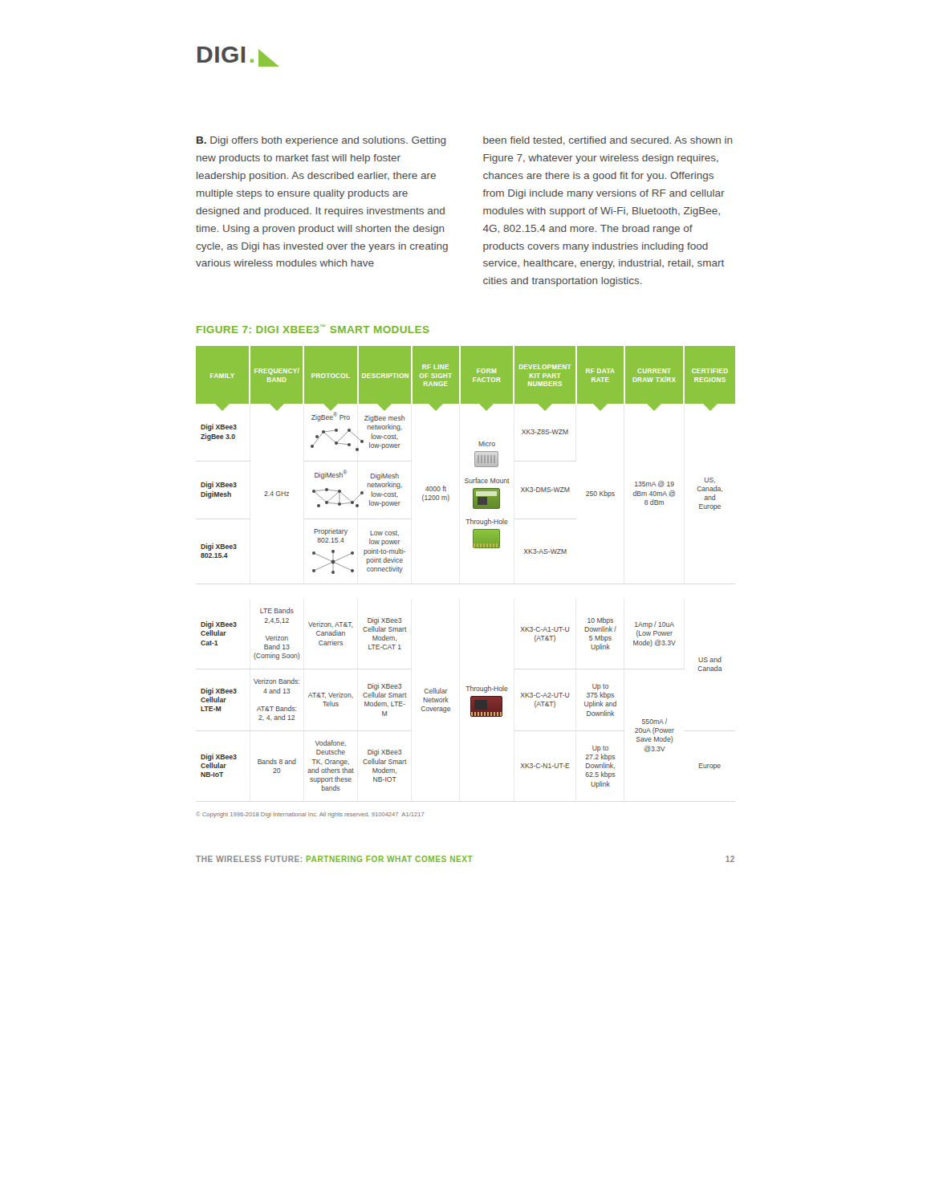DIGI.
B. Digi offers both experience and solutions. Getting new products to market fast will help foster leadership position. As described earlier, there are multiple steps to ensure quality products are designed and produced. It requires investments and time. Using a proven product will shorten the design cycle, as Digi has invested over the years in creating various wireless modules which have
been field tested, certified and secured. As shown in Figure 7, whatever your wireless design requires, chances are there is a good fit for you. Offerings from Digi include many versions of RF and cellular modules with support of Wi-Fi, Bluetooth, ZigBee, 4G, 802.15.4 and more. The broad range of products covers many industries including food service, healthcare, energy, industrial, retail, smart cities and transportation logistics.
FIGURE 7: DIGI XBEE3™ SMART MODULES
| Family | Frequency/ Band | Protocol | Description | RF Line of Sight Range | Form Factor | Development Kit Part Numbers | RF Data Rate | Current Draw TX/RX | Certified Regions |
| --- | --- | --- | --- | --- | --- | --- | --- | --- | --- |
| Digi XBee3 ZigBee 3.0 | 2.4 GHz | ZigBee ® Pro | ZigBee mesh networking, low-cost, low-power | 4000 ft (1200 m) | Micro Surface Mount Through-Hole | XK3-Z8S-WZM | 250 Kbps | 135mA @ 19 dBm 40mA @ 8 dBm | US, Canada, and Europe |
| Digi XBee3 DigiMesh | DigiMesh ® | DigiMesh networking, low-cost, low-power | XK3-DMS-WZM |
| Digi XBee3 802.15.4 | Proprietary 802.15.4 | Low cost, low power point-to-multi- point device connectivity | XK3-AS-WZM |
| Digi XBee3 Cellular Cat-1 | LTE Bands 2,4,5,12 Verizon Band 13 (Coming Soon) | Verizon, AT&T, Canadian Carriers | Digi XBee3 Cellular Smart Modem, LTE-CAT 1 | Cellular Network Coverage | Through-Hole | XK3-C-A1-UT-U (AT&T) | 10 Mbps Downlink / 5 Mbps Uplink | 1Amp / 10uA (Low Power Mode) @3.3V | US and Canada |
| Digi XBee3 Cellular LTE-M | Verizon Bands: 4 and 13 AT&T Bands: 2, 4, and 12 | AT&T, Verizon, Telus | Digi XBee3 Cellular Smart Modem, LTE-M | XK3-C-A2-UT-U (AT&T) | Up to 375 kbps Uplink and Downlink | 550mA / 20uA (Power Save Mode) @3.3V |
| Digi XBee3 Cellular NB-IoT | Bands 8 and 20 | Vodafone, Deutsche TK, Orange, and others that support these bands | Digi XBee3 Cellular Smart Modem, NB-IOT | XK3-C-N1-UT-E | Up to 27.2 kbps Downlink, 62.5 kbps Uplink | Europe |
© Copyright 1996-2018 Digi International Inc. All rights reserved. 91004247 A1/1217
THE WIRELESS FUTURE: PARTNERING FOR WHAT COMES NEXT
12